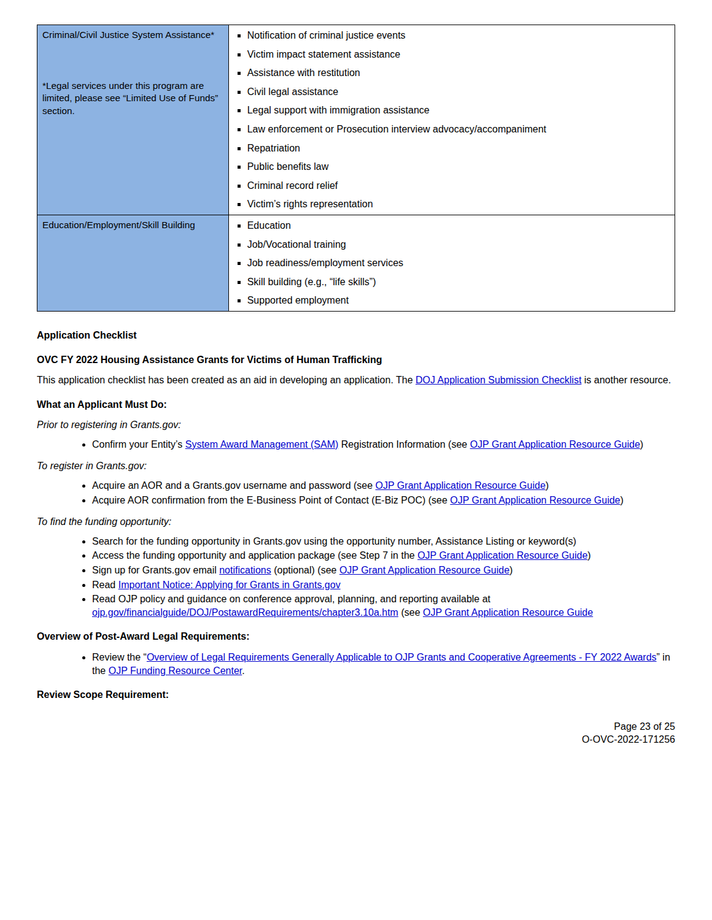| Criminal/Civil Justice System Assistance* *Legal services under this program are limited, please see “Limited Use of Funds” section. | Notification of criminal justice events Victim impact statement assistance Assistance with restitution Civil legal assistance Legal support with immigration assistance Law enforcement or Prosecution interview advocacy/accompaniment Repatriation Public benefits law Criminal record relief Victim’s rights representation |
| Education/Employment/Skill Building | Education Job/Vocational training Job readiness/employment services Skill building (e.g., “life skills”) Supported employment |
Application Checklist
OVC FY 2022 Housing Assistance Grants for Victims of Human Trafficking
This application checklist has been created as an aid in developing an application. The DOJ Application Submission Checklist is another resource.
What an Applicant Must Do:
Prior to registering in Grants.gov:
Confirm your Entity’s System Award Management (SAM) Registration Information (see OJP Grant Application Resource Guide)
To register in Grants.gov:
Acquire an AOR and a Grants.gov username and password (see OJP Grant Application Resource Guide)
Acquire AOR confirmation from the E-Business Point of Contact (E-Biz POC) (see OJP Grant Application Resource Guide)
To find the funding opportunity:
Search for the funding opportunity in Grants.gov using the opportunity number, Assistance Listing or keyword(s)
Access the funding opportunity and application package (see Step 7 in the OJP Grant Application Resource Guide)
Sign up for Grants.gov email notifications (optional) (see OJP Grant Application Resource Guide)
Read Important Notice: Applying for Grants in Grants.gov
Read OJP policy and guidance on conference approval, planning, and reporting available at ojp.gov/financialguide/DOJ/PostawardRequirements/chapter3.10a.htm (see OJP Grant Application Resource Guide
Overview of Post-Award Legal Requirements:
Review the “Overview of Legal Requirements Generally Applicable to OJP Grants and Cooperative Agreements - FY 2022 Awards” in the OJP Funding Resource Center.
Review Scope Requirement:
Page 23 of 25
O-OVC-2022-171256